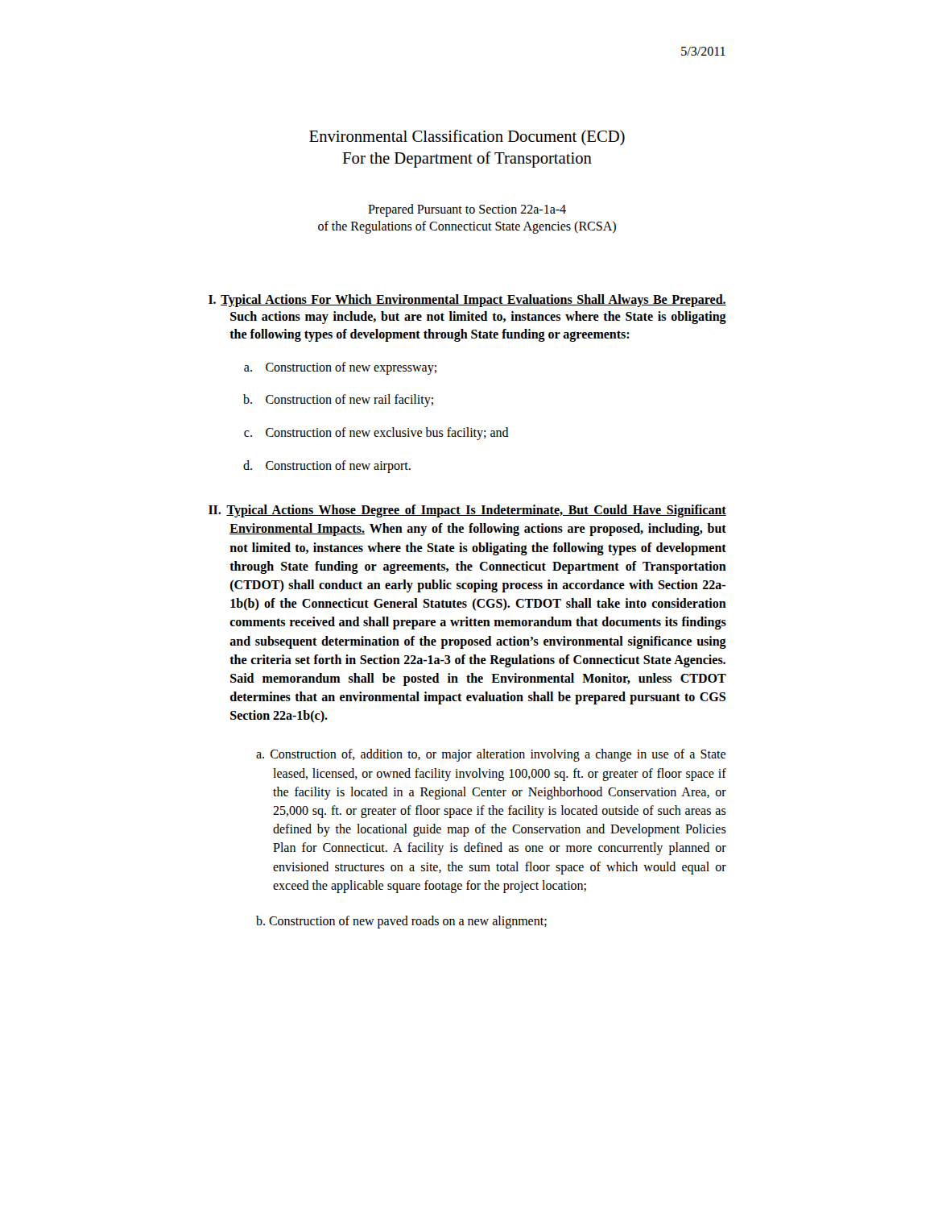5/3/2011
Environmental Classification Document (ECD)
For the Department of Transportation
Prepared Pursuant to Section 22a-1a-4
of the Regulations of Connecticut State Agencies (RCSA)
I. Typical Actions For Which Environmental Impact Evaluations Shall Always Be Prepared. Such actions may include, but are not limited to, instances where the State is obligating the following types of development through State funding or agreements:
Construction of new expressway;
Construction of new rail facility;
Construction of new exclusive bus facility; and
Construction of new airport.
II. Typical Actions Whose Degree of Impact Is Indeterminate, But Could Have Significant Environmental Impacts. When any of the following actions are proposed, including, but not limited to, instances where the State is obligating the following types of development through State funding or agreements, the Connecticut Department of Transportation (CTDOT) shall conduct an early public scoping process in accordance with Section 22a-1b(b) of the Connecticut General Statutes (CGS). CTDOT shall take into consideration comments received and shall prepare a written memorandum that documents its findings and subsequent determination of the proposed action’s environmental significance using the criteria set forth in Section 22a-1a-3 of the Regulations of Connecticut State Agencies. Said memorandum shall be posted in the Environmental Monitor, unless CTDOT determines that an environmental impact evaluation shall be prepared pursuant to CGS Section 22a-1b(c).
a. Construction of, addition to, or major alteration involving a change in use of a State leased, licensed, or owned facility involving 100,000 sq. ft. or greater of floor space if the facility is located in a Regional Center or Neighborhood Conservation Area, or 25,000 sq. ft. or greater of floor space if the facility is located outside of such areas as defined by the locational guide map of the Conservation and Development Policies Plan for Connecticut. A facility is defined as one or more concurrently planned or envisioned structures on a site, the sum total floor space of which would equal or exceed the applicable square footage for the project location;
b. Construction of new paved roads on a new alignment;